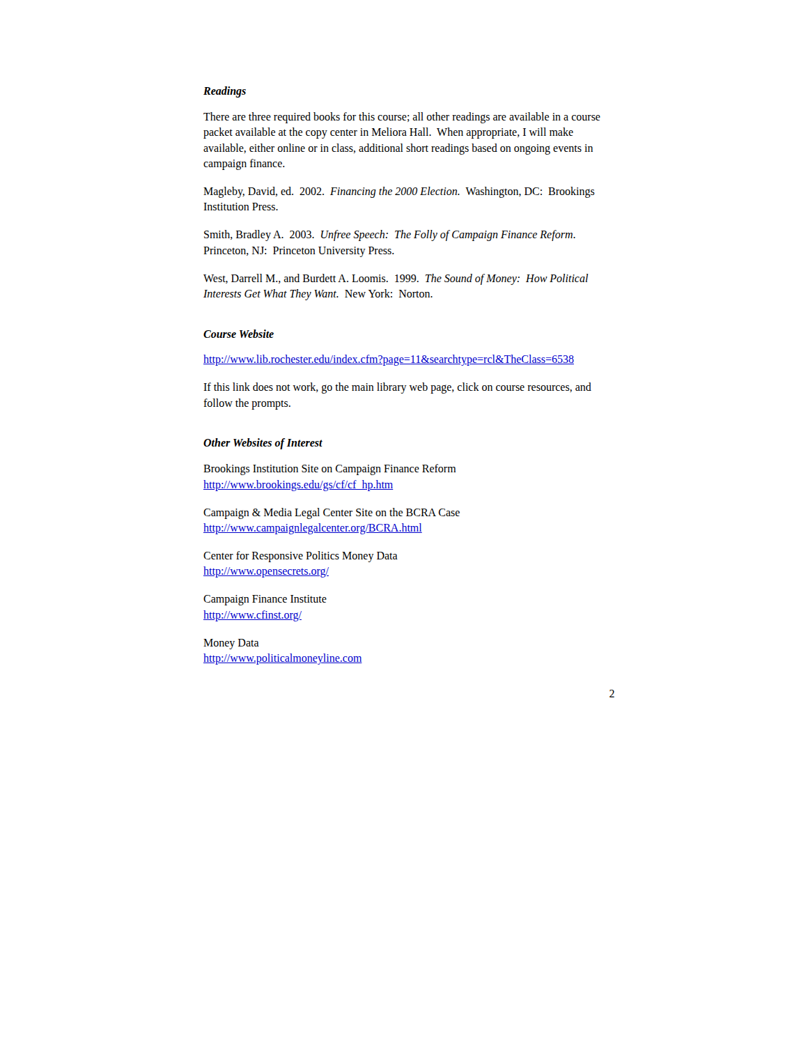Readings
There are three required books for this course; all other readings are available in a course packet available at the copy center in Meliora Hall. When appropriate, I will make available, either online or in class, additional short readings based on ongoing events in campaign finance.
Magleby, David, ed. 2002. Financing the 2000 Election. Washington, DC: Brookings Institution Press.
Smith, Bradley A. 2003. Unfree Speech: The Folly of Campaign Finance Reform. Princeton, NJ: Princeton University Press.
West, Darrell M., and Burdett A. Loomis. 1999. The Sound of Money: How Political Interests Get What They Want. New York: Norton.
Course Website
http://www.lib.rochester.edu/index.cfm?page=11&searchtype=rcl&TheClass=6538
If this link does not work, go the main library web page, click on course resources, and follow the prompts.
Other Websites of Interest
Brookings Institution Site on Campaign Finance Reform
http://www.brookings.edu/gs/cf/cf_hp.htm
Campaign & Media Legal Center Site on the BCRA Case
http://www.campaignlegalcenter.org/BCRA.html
Center for Responsive Politics Money Data
http://www.opensecrets.org/
Campaign Finance Institute
http://www.cfinst.org/
Money Data
http://www.politicalmoneyline.com
2